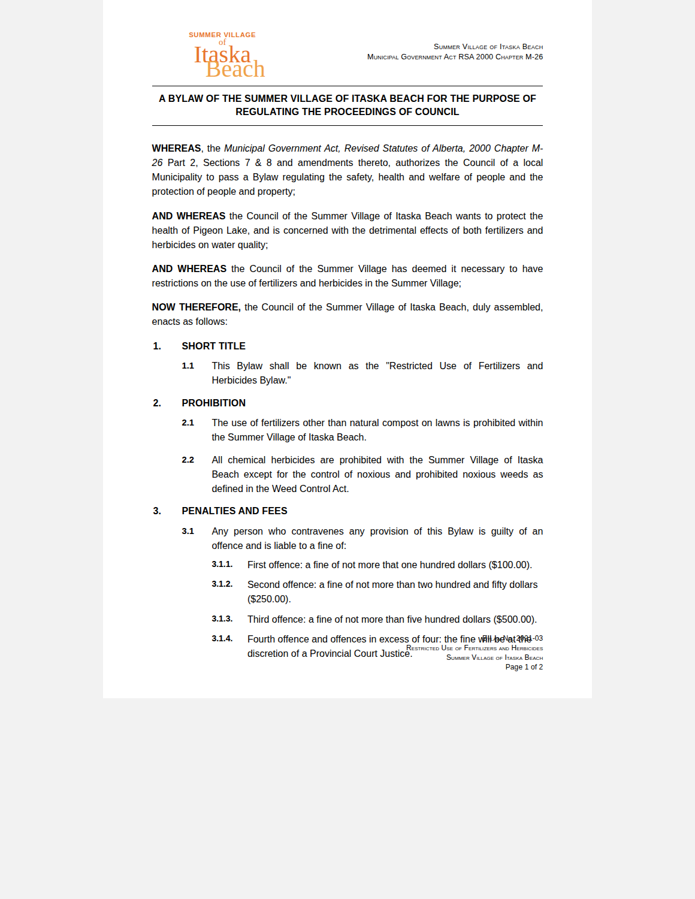Summer Village
of
Itaska
Beach
Summer Village of Itaska Beach
Municipal Government Act RSA 2000 Chapter M-26
A BYLAW OF THE SUMMER VILLAGE OF ITASKA BEACH FOR THE PURPOSE OF
REGULATING THE PROCEEDINGS OF COUNCIL
WHEREAS, the Municipal Government Act, Revised Statutes of Alberta, 2000 Chapter M-26 Part 2, Sections 7 & 8 and amendments thereto, authorizes the Council of a local Municipality to pass a Bylaw regulating the safety, health and welfare of people and the protection of people and property;
AND WHEREAS the Council of the Summer Village of Itaska Beach wants to protect the health of Pigeon Lake, and is concerned with the detrimental effects of both fertilizers and herbicides on water quality;
AND WHEREAS the Council of the Summer Village has deemed it necessary to have restrictions on the use of fertilizers and herbicides in the Summer Village;
NOW THEREFORE, the Council of the Summer Village of Itaska Beach, duly assembled, enacts as follows:
Short Title
1.1 This Bylaw shall be known as the "Restricted Use of Fertilizers and Herbicides Bylaw."
Prohibition
2.1 The use of fertilizers other than natural compost on lawns is prohibited within the Summer Village of Itaska Beach.
2.2 All chemical herbicides are prohibited with the Summer Village of Itaska Beach except for the control of noxious and prohibited noxious weeds as defined in the Weed Control Act.
Penalties and Fees
3.1 Any person who contravenes any provision of this Bylaw is guilty of an offence and is liable to a fine of:
3.1.1. First offence: a fine of not more that one hundred dollars ($100.00).
3.1.2. Second offence: a fine of not more than two hundred and fifty dollars ($250.00).
3.1.3. Third offence: a fine of not more than five hundred dollars ($500.00).
3.1.4. Fourth offence and offences in excess of four: the fine will be at the discretion of a Provincial Court Justice.
Bylaw No. 2021-03
Restricted Use of Fertilizers and Herbicides
Summer Village of Itaska Beach
Page 1 of 2